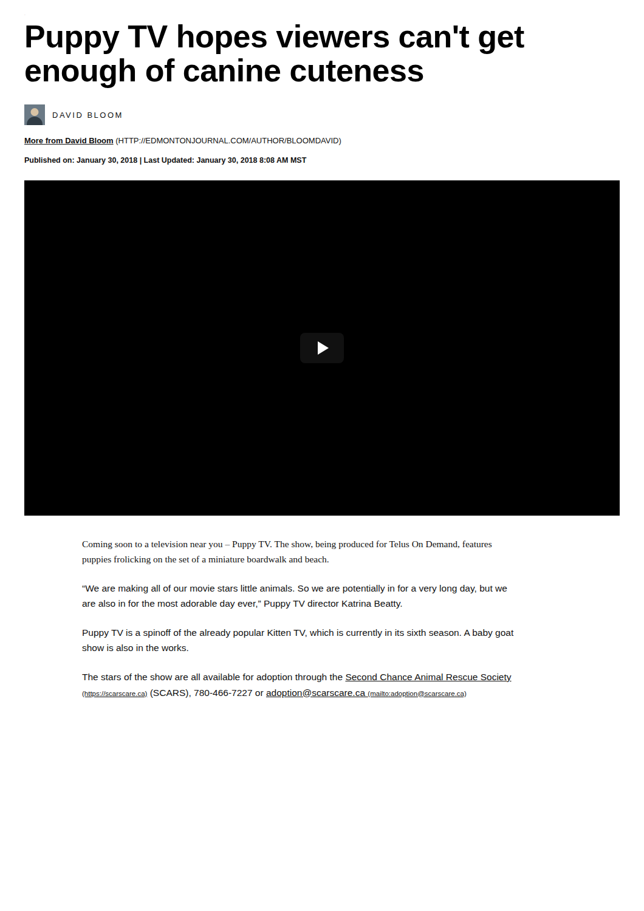.
Puppy TV hopes viewers can't get enough of canine cuteness
DAVID BLOOM
More from David Bloom (HTTP://EDMONTONJOURNAL.COM/AUTHOR/BLOOMDAVID)
Published on: January 30, 2018 | Last Updated: January 30, 2018 8:08 AM MST
Coming soon to a television near you – Puppy TV. The show, being produced for Telus On Demand, features puppies frolicking on the set of a miniature boardwalk and beach.
“We are making all of our movie stars little animals. So we are potentially in for a very long day, but we are also in for the most adorable day ever,” Puppy TV director Katrina Beatty.
Puppy TV is a spinoff of the already popular Kitten TV, which is currently in its sixth season. A baby goat show is also in the works.
The stars of the show are all available for adoption through the Second Chance Animal Rescue Society (https://scarscare.ca) (SCARS), 780-466-7227 or adoption@scarscare.ca (mailto:adoption@scarscare.ca)